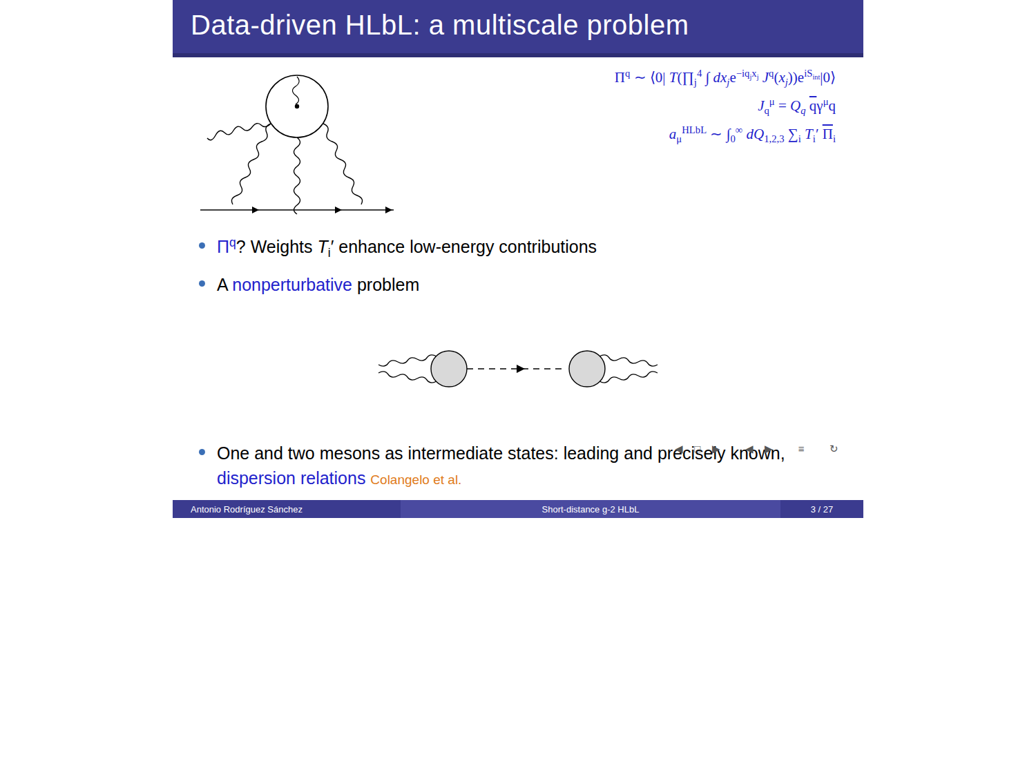Data-driven HLbL: a multiscale problem
Πq ∼ ⟨0| T(∏j4 ∫ dxje−iqjxj Jq(xj))eiSint|0⟩
Jqμ = Qq qγμq
aμHLbL ∼ ∫0∞ dQ1,2,3 ∑i Ti′ Πi
Πq? Weights Ti′ enhance low-energy contributions
A nonperturbative problem
One and two mesons as intermediate states: leading and precisely known, dispersion relations Colangelo et al.
Subleading intermediate and high-energy contributions.
Resonance models and SD constraints Melnikov-Vainshtein, Brodsky-Lepage
◀ □ ▶ ◀ ▶ ≡ ↻
Antonio Rodríguez Sánchez
Short-distance g-2 HLbL
3 / 27